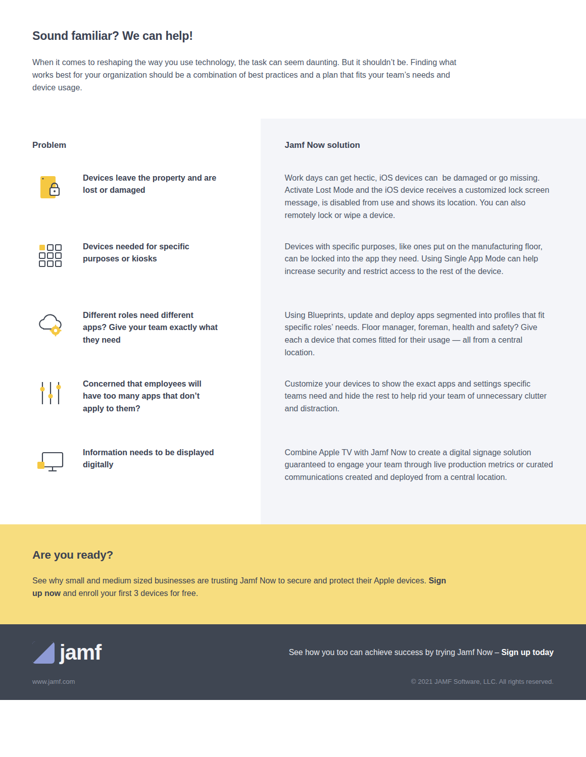Sound familiar? We can help!
When it comes to reshaping the way you use technology, the task can seem daunting. But it shouldn’t be. Finding what works best for your organization should be a combination of best practices and a plan that fits your team’s needs and device usage.
Problem
Devices leave the property and are lost or damaged
Devices needed for specific purposes or kiosks
Different roles need different apps? Give your team exactly what they need
Concerned that employees will have too many apps that don’t apply to them?
Information needs to be displayed digitally
Jamf Now solution
Work days can get hectic, iOS devices can be damaged or go missing. Activate Lost Mode and the iOS device receives a customized lock screen message, is disabled from use and shows its location. You can also remotely lock or wipe a device.
Devices with specific purposes, like ones put on the manufacturing floor, can be locked into the app they need. Using Single App Mode can help increase security and restrict access to the rest of the device.
Using Blueprints, update and deploy apps segmented into profiles that fit specific roles’ needs. Floor manager, foreman, health and safety? Give each a device that comes fitted for their usage — all from a central location.
Customize your devices to show the exact apps and settings specific teams need and hide the rest to help rid your team of unnecessary clutter and distraction.
Combine Apple TV with Jamf Now to create a digital signage solution guaranteed to engage your team through live production metrics or curated communications created and deployed from a central location.
Are you ready?
See why small and medium sized businesses are trusting Jamf Now to secure and protect their Apple devices. Sign up now and enroll your first 3 devices for free.
jamf
See how you too can achieve success by trying Jamf Now – Sign up today
www.jamf.com © 2021 JAMF Software, LLC. All rights reserved.